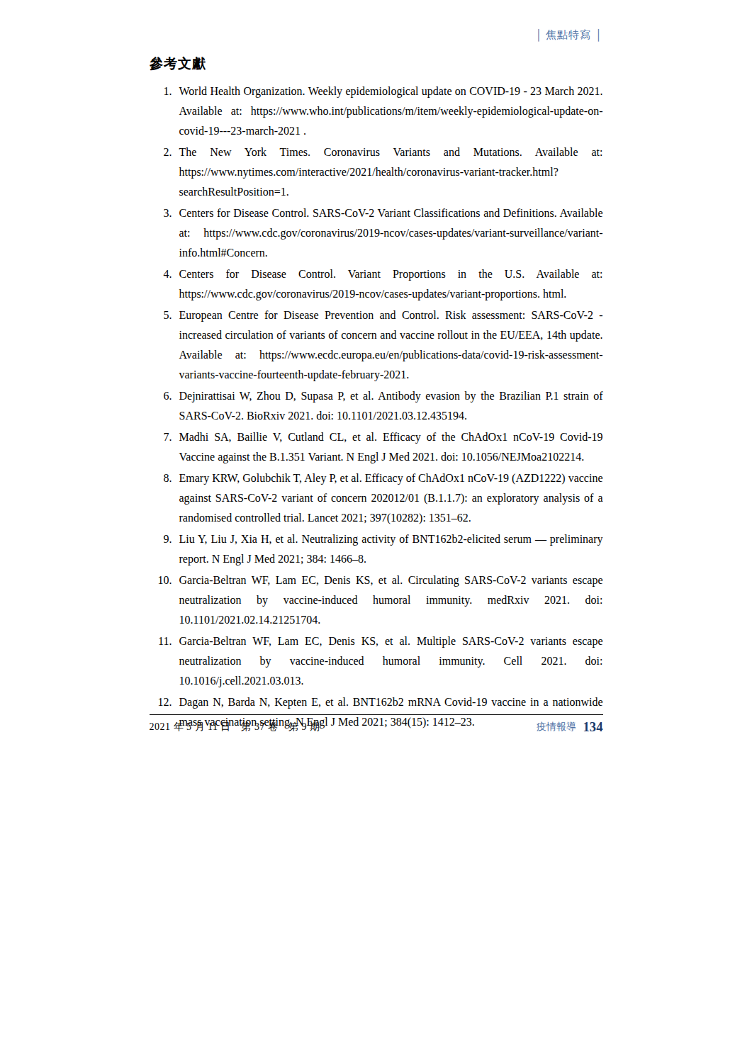│ 焦點特寫 │
參考文獻
World Health Organization. Weekly epidemiological update on COVID-19 - 23 March 2021. Available at: https://www.who.int/publications/m/item/weekly-epidemiological-update-on-covid-19---23-march-2021 .
The New York Times. Coronavirus Variants and Mutations. Available at: https://www.nytimes.com/interactive/2021/health/coronavirus-variant-tracker.html? searchResultPosition=1.
Centers for Disease Control. SARS-CoV-2 Variant Classifications and Definitions. Available at: https://www.cdc.gov/coronavirus/2019-ncov/cases-updates/variant-surveillance/variant-info.html#Concern.
Centers for Disease Control. Variant Proportions in the U.S. Available at: https://www.cdc.gov/coronavirus/2019-ncov/cases-updates/variant-proportions. html.
European Centre for Disease Prevention and Control. Risk assessment: SARS-CoV-2 - increased circulation of variants of concern and vaccine rollout in the EU/EEA, 14th update. Available at: https://www.ecdc.europa.eu/en/publications-data/covid-19-risk-assessment-variants-vaccine-fourteenth-update-february-2021.
Dejnirattisai W, Zhou D, Supasa P, et al. Antibody evasion by the Brazilian P.1 strain of SARS-CoV-2. BioRxiv 2021. doi: 10.1101/2021.03.12.435194.
Madhi SA, Baillie V, Cutland CL, et al. Efficacy of the ChAdOx1 nCoV-19 Covid-19 Vaccine against the B.1.351 Variant. N Engl J Med 2021. doi: 10.1056/NEJMoa2102214.
Emary KRW, Golubchik T, Aley P, et al. Efficacy of ChAdOx1 nCoV-19 (AZD1222) vaccine against SARS-CoV-2 variant of concern 202012/01 (B.1.1.7): an exploratory analysis of a randomised controlled trial. Lancet 2021; 397(10282): 1351–62.
Liu Y, Liu J, Xia H, et al. Neutralizing activity of BNT162b2-elicited serum — preliminary report. N Engl J Med 2021; 384: 1466–8.
Garcia-Beltran WF, Lam EC, Denis KS, et al. Circulating SARS-CoV-2 variants escape neutralization by vaccine-induced humoral immunity. medRxiv 2021. doi: 10.1101/2021.02.14.21251704.
Garcia-Beltran WF, Lam EC, Denis KS, et al. Multiple SARS-CoV-2 variants escape neutralization by vaccine-induced humoral immunity. Cell 2021. doi: 10.1016/j.cell.2021.03.013.
Dagan N, Barda N, Kepten E, et al. BNT162b2 mRNA Covid-19 vaccine in a nationwide mass vaccination setting. N Engl J Med 2021; 384(15): 1412–23.
2021 年 5 月 11 日　第 37 卷　第 9 期
疫情報導 134